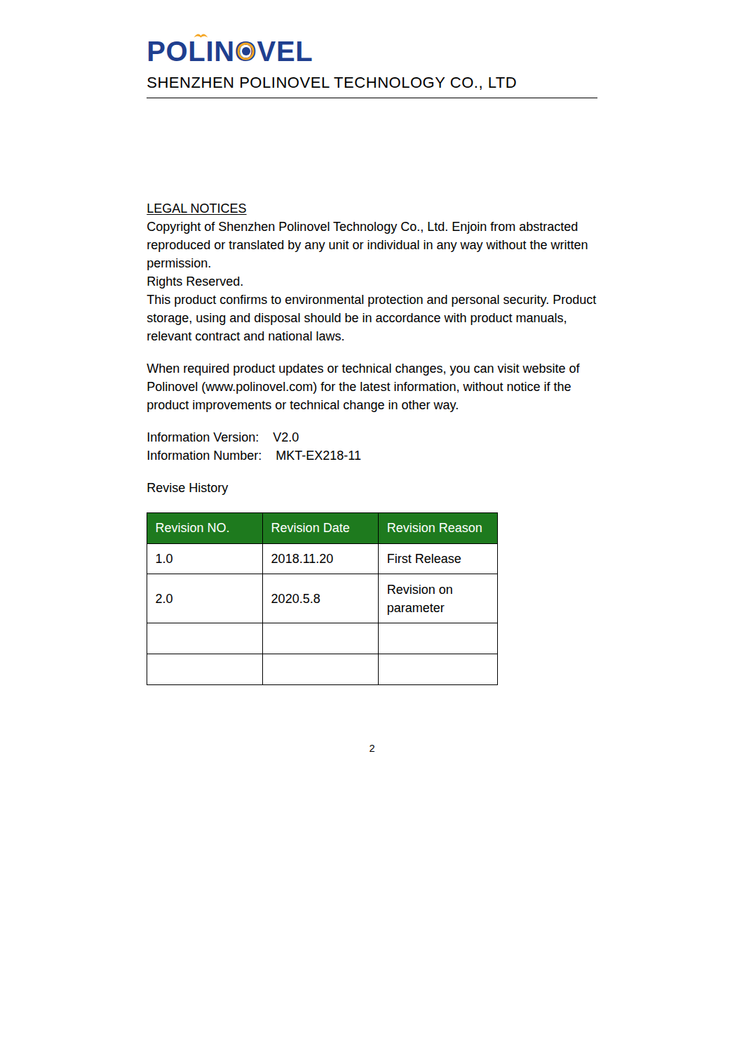POLINOVEL
SHENZHEN POLINOVEL TECHNOLOGY CO., LTD
LEGAL NOTICES
Copyright of Shenzhen Polinovel Technology Co., Ltd. Enjoin from abstracted reproduced or translated by any unit or individual in any way without the written permission.
Rights Reserved.
This product confirms to environmental protection and personal security. Product storage, using and disposal should be in accordance with product manuals, relevant contract and national laws.
When required product updates or technical changes, you can visit website of Polinovel (www.polinovel.com) for the latest information, without notice if the product improvements or technical change in other way.
Information Version: V2.0
Information Number: MKT-EX218-11
Revise History
| Revision NO. | Revision Date | Revision Reason |
| --- | --- | --- |
| 1.0 | 2018.11.20 | First Release |
| 2.0 | 2020.5.8 | Revision on parameter |
2